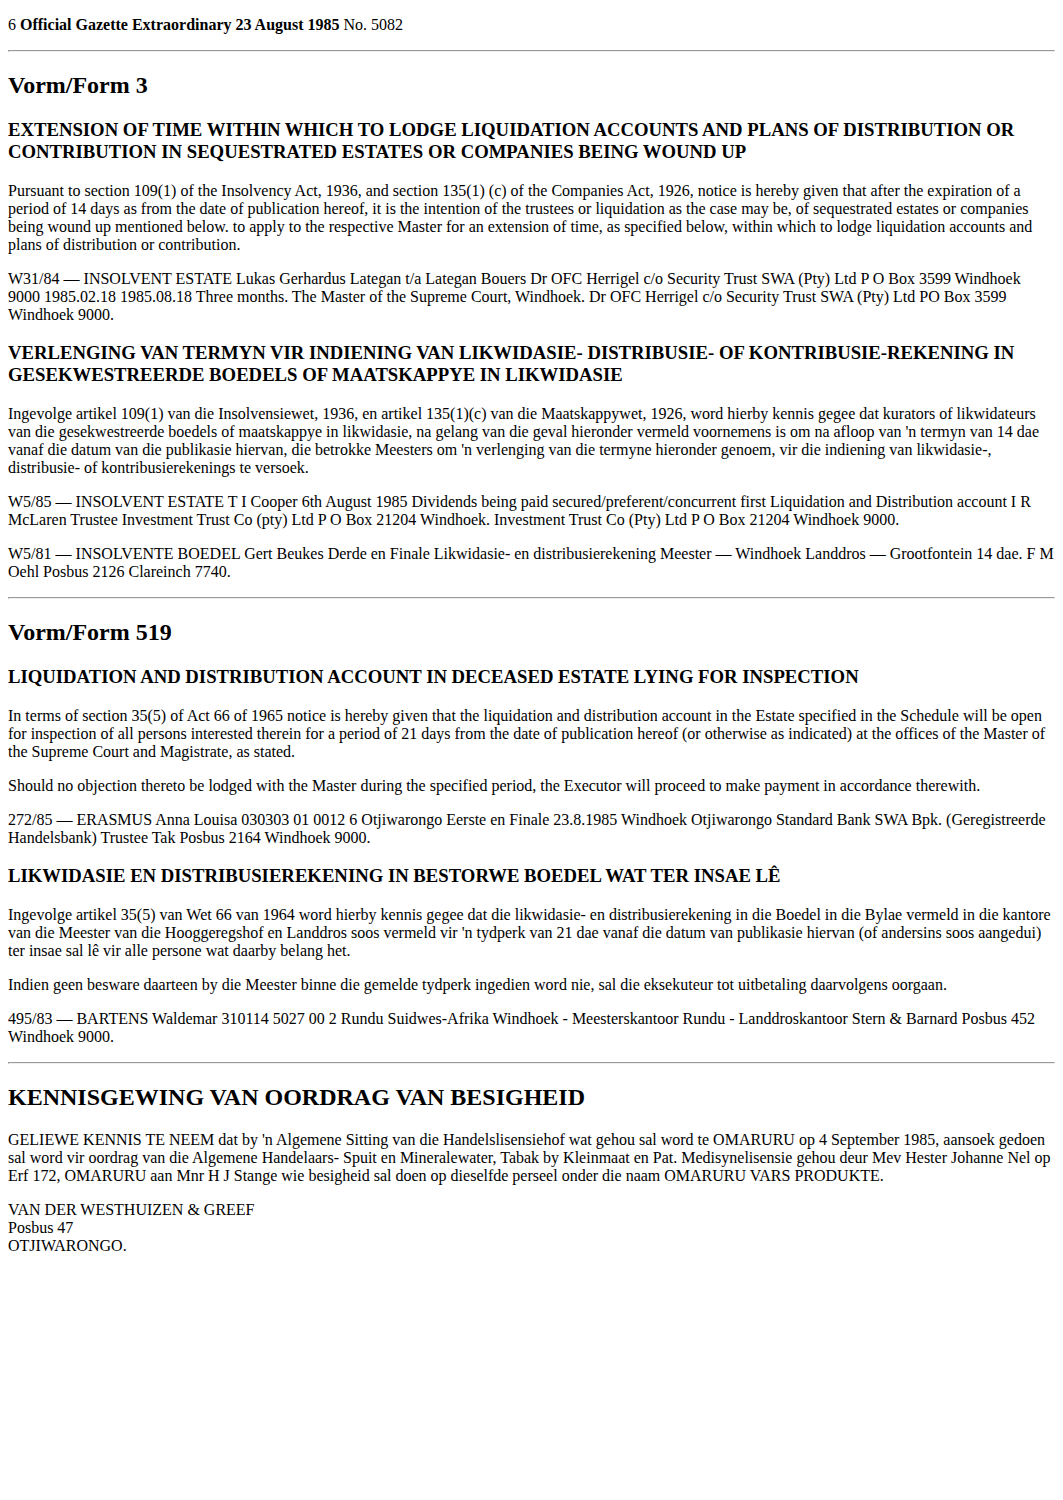6 Official Gazette Extraordinary 23 August 1985 No. 5082
Vorm/Form 3
EXTENSION OF TIME WITHIN WHICH TO LODGE LIQUIDATION ACCOUNTS AND PLANS OF DISTRIBUTION OR CONTRIBUTION IN SEQUESTRATED ESTATES OR COMPANIES BEING WOUND UP
Pursuant to section 109(1) of the Insolvency Act, 1936, and section 135(1) (c) of the Companies Act, 1926, notice is hereby given that after the expiration of a period of 14 days as from the date of publication hereof, it is the intention of the trustees or liquidation as the case may be, of sequestrated estates or companies being wound up mentioned below. to apply to the respective Master for an extension of time, as specified below, within which to lodge liquidation accounts and plans of distribution or contribution.
W31/84 — INSOLVENT ESTATE Lukas Gerhardus Lategan t/a Lategan Bouers Dr OFC Herrigel c/o Security Trust SWA (Pty) Ltd P O Box 3599 Windhoek 9000 1985.02.18 1985.08.18 Three months. The Master of the Supreme Court, Windhoek. Dr OFC Herrigel c/o Security Trust SWA (Pty) Ltd PO Box 3599 Windhoek 9000.
VERLENGING VAN TERMYN VIR INDIENING VAN LIKWIDASIE- DISTRIBUSIE- OF KONTRIBUSIE-REKENING IN GESEKWESTREERDE BOEDELS OF MAATSKAPPYE IN LIKWIDASIE
Ingevolge artikel 109(1) van die Insolvensiewet, 1936, en artikel 135(1)(c) van die Maatskappywet, 1926, word hierby kennis gegee dat kurators of likwidateurs van die gesekwestreerde boedels of maatskappye in likwidasie, na gelang van die geval hieronder vermeld voornemens is om na afloop van 'n termyn van 14 dae vanaf die datum van die publikasie hiervan, die betrokke Meesters om 'n verlenging van die termyne hieronder genoem, vir die indiening van likwidasie-, distribusie- of kontribusierekenings te versoek.
W5/85 — INSOLVENT ESTATE T I Cooper 6th August 1985 Dividends being paid secured/preferent/concurrent first Liquidation and Distribution account I R McLaren Trustee Investment Trust Co (pty) Ltd P O Box 21204 Windhoek. Investment Trust Co (Pty) Ltd P O Box 21204 Windhoek 9000.
W5/81 — INSOLVENTE BOEDEL Gert Beukes Derde en Finale Likwidasie- en distribusierekening Meester — Windhoek Landdros — Grootfontein 14 dae. F M Oehl Posbus 2126 Clareinch 7740.
Vorm/Form 519
LIQUIDATION AND DISTRIBUTION ACCOUNT IN DECEASED ESTATE LYING FOR INSPECTION
In terms of section 35(5) of Act 66 of 1965 notice is hereby given that the liquidation and distribution account in the Estate specified in the Schedule will be open for inspection of all persons interested therein for a period of 21 days from the date of publication hereof (or otherwise as indicated) at the offices of the Master of the Supreme Court and Magistrate, as stated.
Should no objection thereto be lodged with the Master during the specified period, the Executor will proceed to make payment in accordance therewith.
272/85 — ERASMUS Anna Louisa 030303 01 0012 6 Otjiwarongo Eerste en Finale 23.8.1985 Windhoek Otjiwarongo Standard Bank SWA Bpk. (Geregistreerde Handelsbank) Trustee Tak Posbus 2164 Windhoek 9000.
LIKWIDASIE EN DISTRIBUSIEREKENING IN BESTORWE BOEDEL WAT TER INSAE LÊ
Ingevolge artikel 35(5) van Wet 66 van 1964 word hierby kennis gegee dat die likwidasie- en distribusierekening in die Boedel in die Bylae vermeld in die kantore van die Meester van die Hooggeregshof en Landdros soos vermeld vir 'n tydperk van 21 dae vanaf die datum van publikasie hiervan (of andersins soos aangedui) ter insae sal lê vir alle persone wat daarby belang het.
Indien geen besware daarteen by die Meester binne die gemelde tydperk ingedien word nie, sal die eksekuteur tot uitbetaling daarvolgens oorgaan.
495/83 — BARTENS Waldemar 310114 5027 00 2 Rundu Suidwes-Afrika Windhoek - Meesterskantoor Rundu - Landdroskantoor Stern & Barnard Posbus 452 Windhoek 9000.
KENNISGEWING VAN OORDRAG VAN BESIGHEID
GELIEWE KENNIS TE NEEM dat by 'n Algemene Sitting van die Handelslisensiehof wat gehou sal word te OMARURU op 4 September 1985, aansoek gedoen sal word vir oordrag van die Algemene Handelaars- Spuit en Mineralewater, Tabak by Kleinmaat en Pat. Medisynelisensie gehou deur Mev Hester Johanne Nel op Erf 172, OMARURU aan Mnr H J Stange wie besigheid sal doen op dieselfde perseel onder die naam OMARURU VARS PRODUKTE.
VAN DER WESTHUIZEN & GREEF
Posbus 47
OTJIWARONGO.